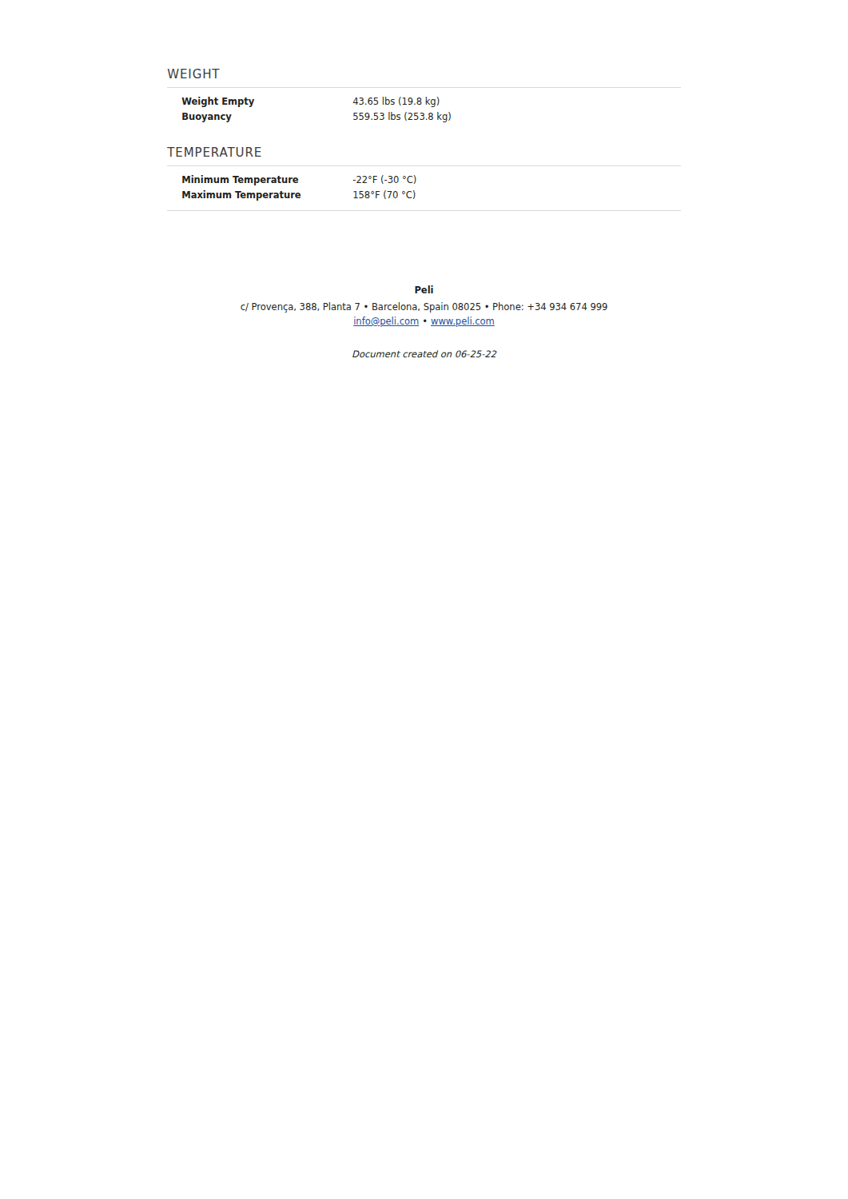Weight
| Weight Empty | 43.65 lbs (19.8 kg) |
| Buoyancy | 559.53 lbs (253.8 kg) |
Temperature
| Minimum Temperature | -22°F (-30 °C) |
| Maximum Temperature | 158°F (70 °C) |
Peli
c/ Provença, 388, Planta 7 • Barcelona, Spain 08025 • Phone: +34 934 674 999
info@peli.com•www.peli.com
Document created on 06-25-22